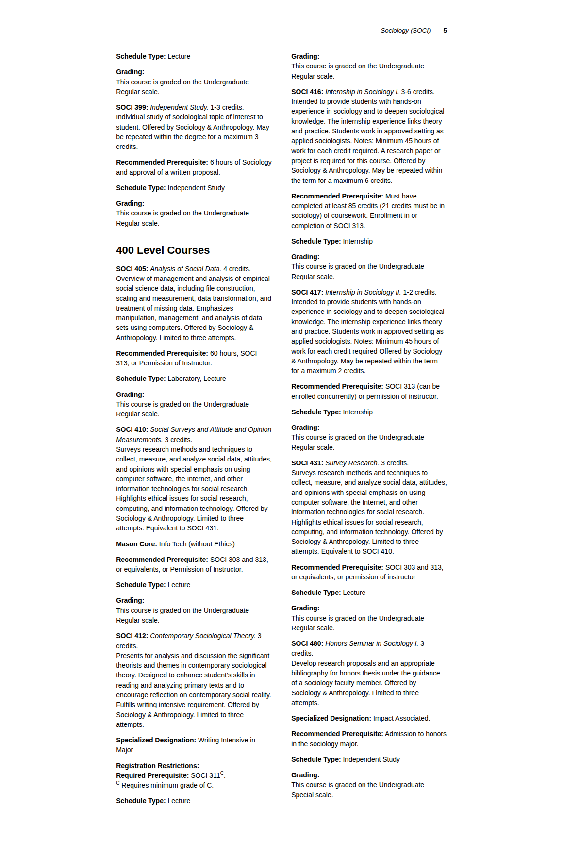Sociology (SOCI) 5
Schedule Type: Lecture
Grading:
This course is graded on the Undergraduate Regular scale.
SOCI 399: Independent Study. 1-3 credits.
Individual study of sociological topic of interest to student. Offered by Sociology & Anthropology. May be repeated within the degree for a maximum 3 credits.
Recommended Prerequisite: 6 hours of Sociology and approval of a written proposal.
Schedule Type: Independent Study
Grading:
This course is graded on the Undergraduate Regular scale.
400 Level Courses
SOCI 405: Analysis of Social Data. 4 credits.
Overview of management and analysis of empirical social science data, including file construction, scaling and measurement, data transformation, and treatment of missing data. Emphasizes manipulation, management, and analysis of data sets using computers. Offered by Sociology & Anthropology. Limited to three attempts.
Recommended Prerequisite: 60 hours, SOCI 313, or Permission of Instructor.
Schedule Type: Laboratory, Lecture
Grading:
This course is graded on the Undergraduate Regular scale.
SOCI 410: Social Surveys and Attitude and Opinion Measurements. 3 credits.
Surveys research methods and techniques to collect, measure, and analyze social data, attitudes, and opinions with special emphasis on using computer software, the Internet, and other information technologies for social research. Highlights ethical issues for social research, computing, and information technology. Offered by Sociology & Anthropology. Limited to three attempts. Equivalent to SOCI 431.
Mason Core: Info Tech (without Ethics)
Recommended Prerequisite: SOCI 303 and 313, or equivalents, or Permission of Instructor.
Schedule Type: Lecture
Grading:
This course is graded on the Undergraduate Regular scale.
SOCI 412: Contemporary Sociological Theory. 3 credits.
Presents for analysis and discussion the significant theorists and themes in contemporary sociological theory. Designed to enhance student's skills in reading and analyzing primary texts and to encourage reflection on contemporary social reality. Fulfills writing intensive requirement. Offered by Sociology & Anthropology. Limited to three attempts.
Specialized Designation: Writing Intensive in Major
Registration Restrictions:
Required Prerequisite: SOCI 311C.
C Requires minimum grade of C.
Schedule Type: Lecture
Grading:
This course is graded on the Undergraduate Regular scale.
SOCI 416: Internship in Sociology I. 3-6 credits.
Intended to provide students with hands-on experience in sociology and to deepen sociological knowledge. The internship experience links theory and practice. Students work in approved setting as applied sociologists. Notes: Minimum 45 hours of work for each credit required. A research paper or project is required for this course. Offered by Sociology & Anthropology. May be repeated within the term for a maximum 6 credits.
Recommended Prerequisite: Must have completed at least 85 credits (21 credits must be in sociology) of coursework. Enrollment in or completion of SOCI 313.
Schedule Type: Internship
Grading:
This course is graded on the Undergraduate Regular scale.
SOCI 417: Internship in Sociology II. 1-2 credits.
Intended to provide students with hands-on experience in sociology and to deepen sociological knowledge. The internship experience links theory and practice. Students work in approved setting as applied sociologists. Notes: Minimum 45 hours of work for each credit required Offered by Sociology & Anthropology. May be repeated within the term for a maximum 2 credits.
Recommended Prerequisite: SOCI 313 (can be enrolled concurrently) or permission of instructor.
Schedule Type: Internship
Grading:
This course is graded on the Undergraduate Regular scale.
SOCI 431: Survey Research. 3 credits.
Surveys research methods and techniques to collect, measure, and analyze social data, attitudes, and opinions with special emphasis on using computer software, the Internet, and other information technologies for social research. Highlights ethical issues for social research, computing, and information technology. Offered by Sociology & Anthropology. Limited to three attempts. Equivalent to SOCI 410.
Recommended Prerequisite: SOCI 303 and 313, or equivalents, or permission of instructor
Schedule Type: Lecture
Grading:
This course is graded on the Undergraduate Regular scale.
SOCI 480: Honors Seminar in Sociology I. 3 credits.
Develop research proposals and an appropriate bibliography for honors thesis under the guidance of a sociology faculty member. Offered by Sociology & Anthropology. Limited to three attempts.
Specialized Designation: Impact Associated.
Recommended Prerequisite: Admission to honors in the sociology major.
Schedule Type: Independent Study
Grading:
This course is graded on the Undergraduate Special scale.